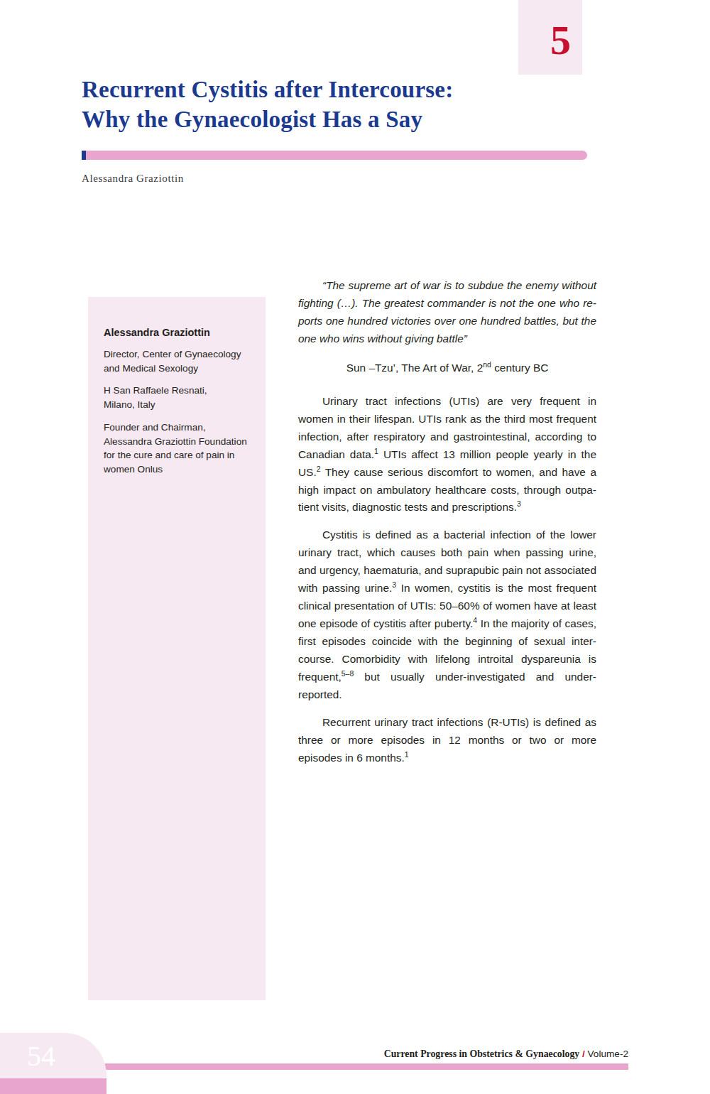5
Recurrent Cystitis after Intercourse:
Why the Gynaecologist Has a Say
Alessandra Graziottin
Alessandra Graziottin
Director, Center of Gynaecology and Medical Sexology
H San Raffaele Resnati,
Milano, Italy
Founder and Chairman, Alessandra Graziottin Foundation for the cure and care of pain in women Onlus
“The supreme art of war is to subdue the enemy without fighting (…). The greatest commander is not the one who reports one hundred victories over one hundred battles, but the one who wins without giving battle”
Sun –Tzu’, The Art of War, 2nd century BC
Urinary tract infections (UTIs) are very frequent in women in their lifespan. UTIs rank as the third most frequent infection, after respiratory and gastrointestinal, according to Canadian data.1 UTIs affect 13 million people yearly in the US.2 They cause serious discomfort to women, and have a high impact on ambulatory healthcare costs, through outpatient visits, diagnostic tests and prescriptions.3
Cystitis is defined as a bacterial infection of the lower urinary tract, which causes both pain when passing urine, and urgency, haematuria, and suprapubic pain not associated with passing urine.3 In women, cystitis is the most frequent clinical presentation of UTIs: 50–60% of women have at least one episode of cystitis after puberty.4 In the majority of cases, first episodes coincide with the beginning of sexual intercourse. Comorbidity with lifelong introital dyspareunia is frequent,5–8 but usually under-investigated and under-reported.
Recurrent urinary tract infections (R-UTIs) is defined as three or more episodes in 12 months or two or more episodes in 6 months.1
54
Current Progress in Obstetrics & Gynaecology / Volume-2